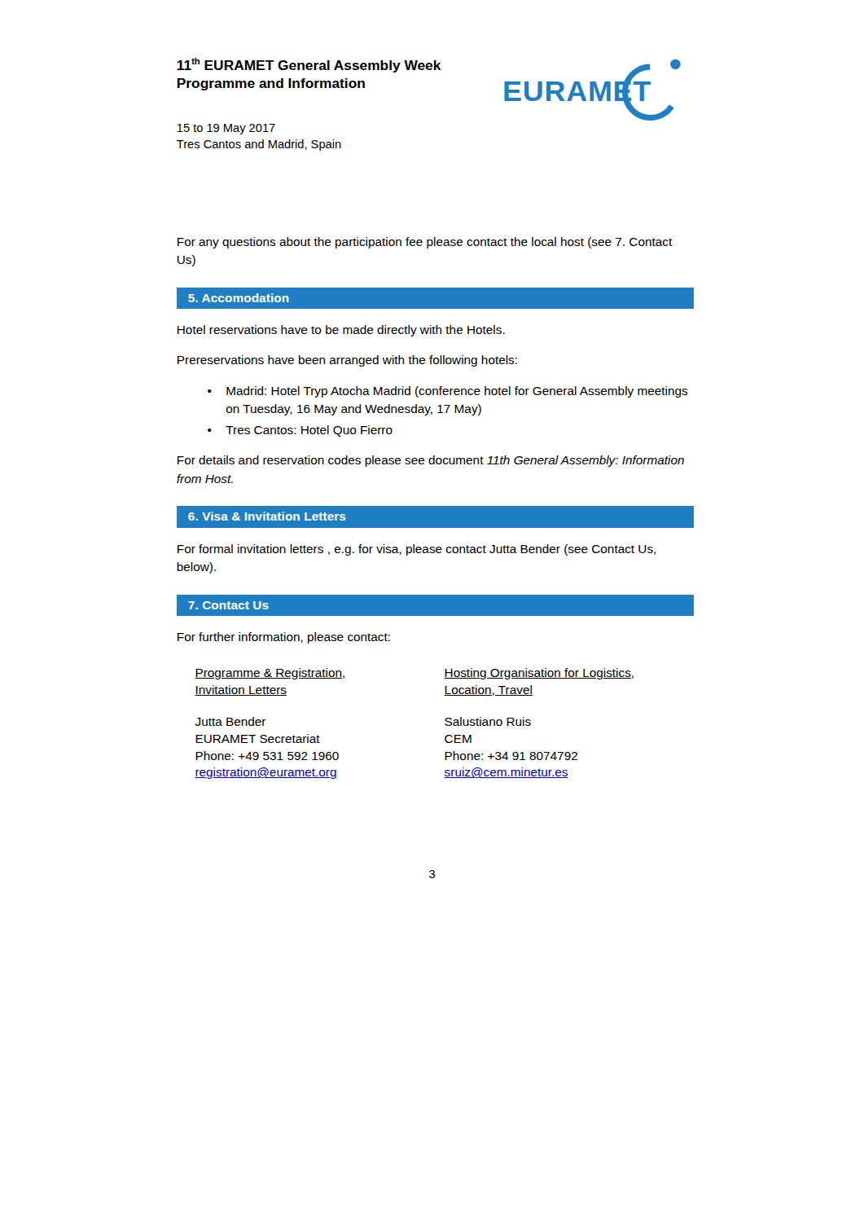11th EURAMET General Assembly Week
Programme and Information
15 to 19 May 2017
Tres Cantos and Madrid, Spain
EURAMET EURAMET
For any questions about the participation fee please contact the local host (see 7. Contact Us)
5. Accomodation
Hotel reservations have to be made directly with the Hotels.
Prereservations have been arranged with the following hotels:
Madrid: Hotel Tryp Atocha Madrid (conference hotel for General Assembly meetings on Tuesday, 16 May and Wednesday, 17 May)
Tres Cantos: Hotel Quo Fierro
For details and reservation codes please see document 11th General Assembly: Information from Host.
6. Visa & Invitation Letters
For formal invitation letters , e.g. for visa, please contact Jutta Bender (see Contact Us, below).
7. Contact Us
For further information, please contact:
| Programme & Registration, Invitation Letters Jutta Bender EURAMET Secretariat Phone: +49 531 592 1960 registration@euramet.org | Hosting Organisation for Logistics, Location, Travel Salustiano Ruis CEM Phone: +34 91 8074792 sruiz@cem.minetur.es |
3